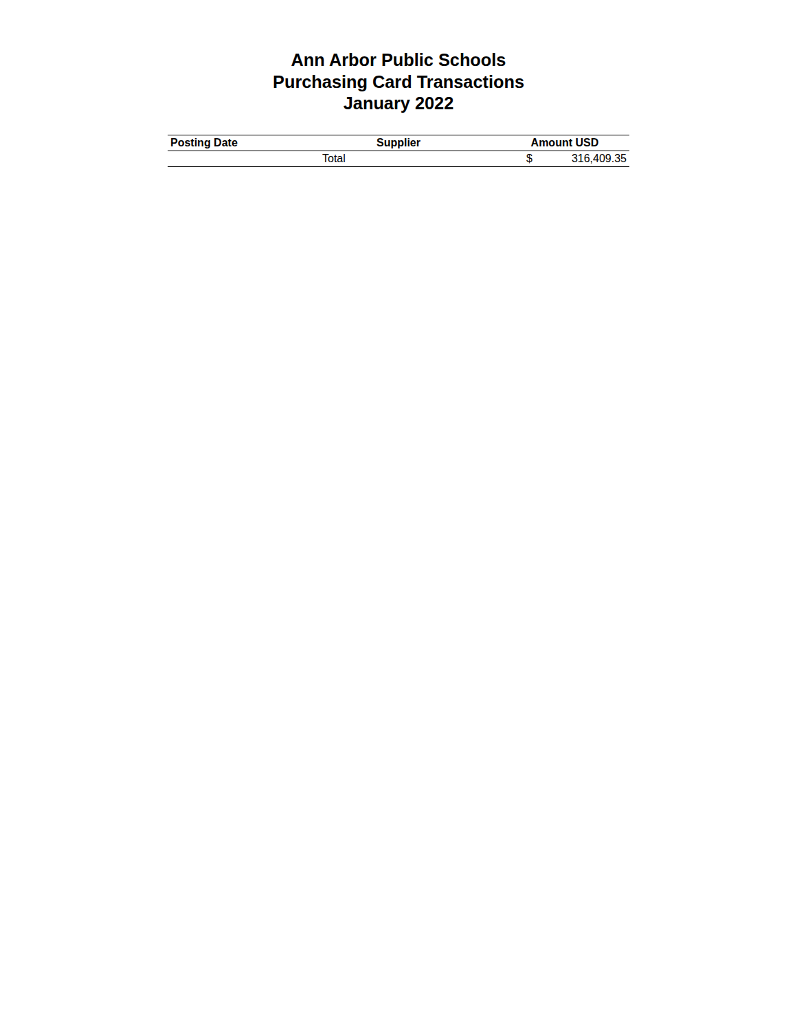Ann Arbor Public Schools
Purchasing Card Transactions
January 2022
| Posting Date | Supplier | Amount USD |
| --- | --- | --- |
| Total | $ | 316,409.35 |